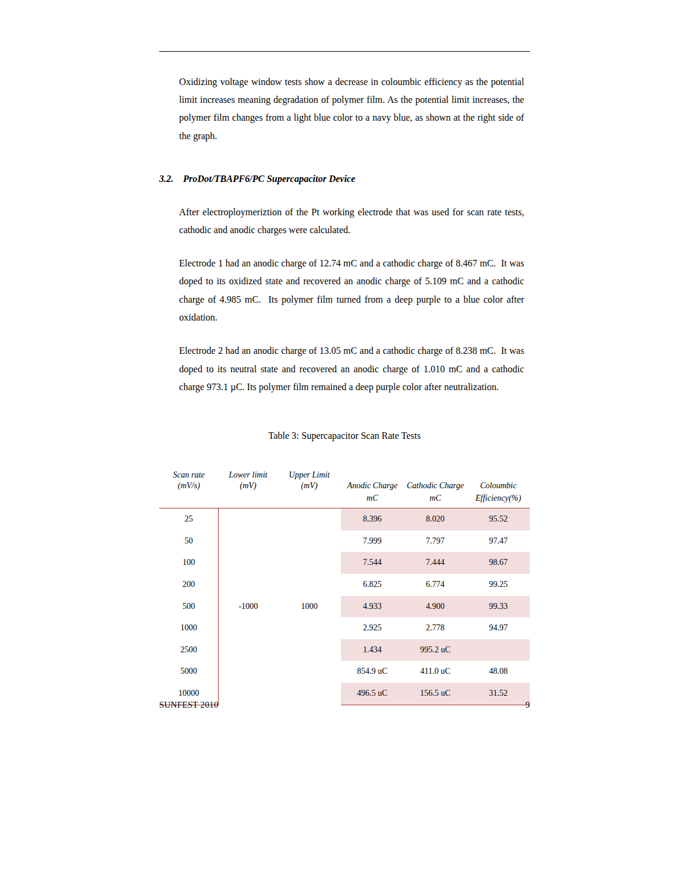Oxidizing voltage window tests show a decrease in coloumbic efficiency as the potential limit increases meaning degradation of polymer film. As the potential limit increases, the polymer film changes from a light blue color to a navy blue, as shown at the right side of the graph.
3.2. ProDot/TBAPF6/PC Supercapacitor Device
After electroploymeriztion of the Pt working electrode that was used for scan rate tests, cathodic and anodic charges were calculated.
Electrode 1 had an anodic charge of 12.74 mC and a cathodic charge of 8.467 mC. It was doped to its oxidized state and recovered an anodic charge of 5.109 mC and a cathodic charge of 4.985 mC. Its polymer film turned from a deep purple to a blue color after oxidation.
Electrode 2 had an anodic charge of 13.05 mC and a cathodic charge of 8.238 mC. It was doped to its neutral state and recovered an anodic charge of 1.010 mC and a cathodic charge 973.1 µC. Its polymer film remained a deep purple color after neutralization.
Table 3: Supercapacitor Scan Rate Tests
| Scan rate (mV/s) | Lower limit (mV) | Upper Limit (mV) | Anodic Charge | Cathodic Charge | Coloumbic |
| --- | --- | --- | --- | --- | --- |
| | | | mC | mC | Efficiency(%) |
| 25 | -1000 | 1000 | 8.396 | 8.020 | 95.52 |
| 50 | 7.999 | 7.797 | 97.47 |
| 100 | 7.544 | 7.444 | 98.67 |
| 200 | 6.825 | 6.774 | 99.25 |
| 500 | 4.933 | 4.900 | 99.33 |
| 1000 | 2.925 | 2.778 | 94.97 |
| 2500 | 1.434 | 995.2 uC | |
| 5000 | 854.9 uC | 411.0 uC | 48.08 |
| 10000 | 496.5 uC | 156.5 uC | 31.52 |
SUNFEST 2010
9